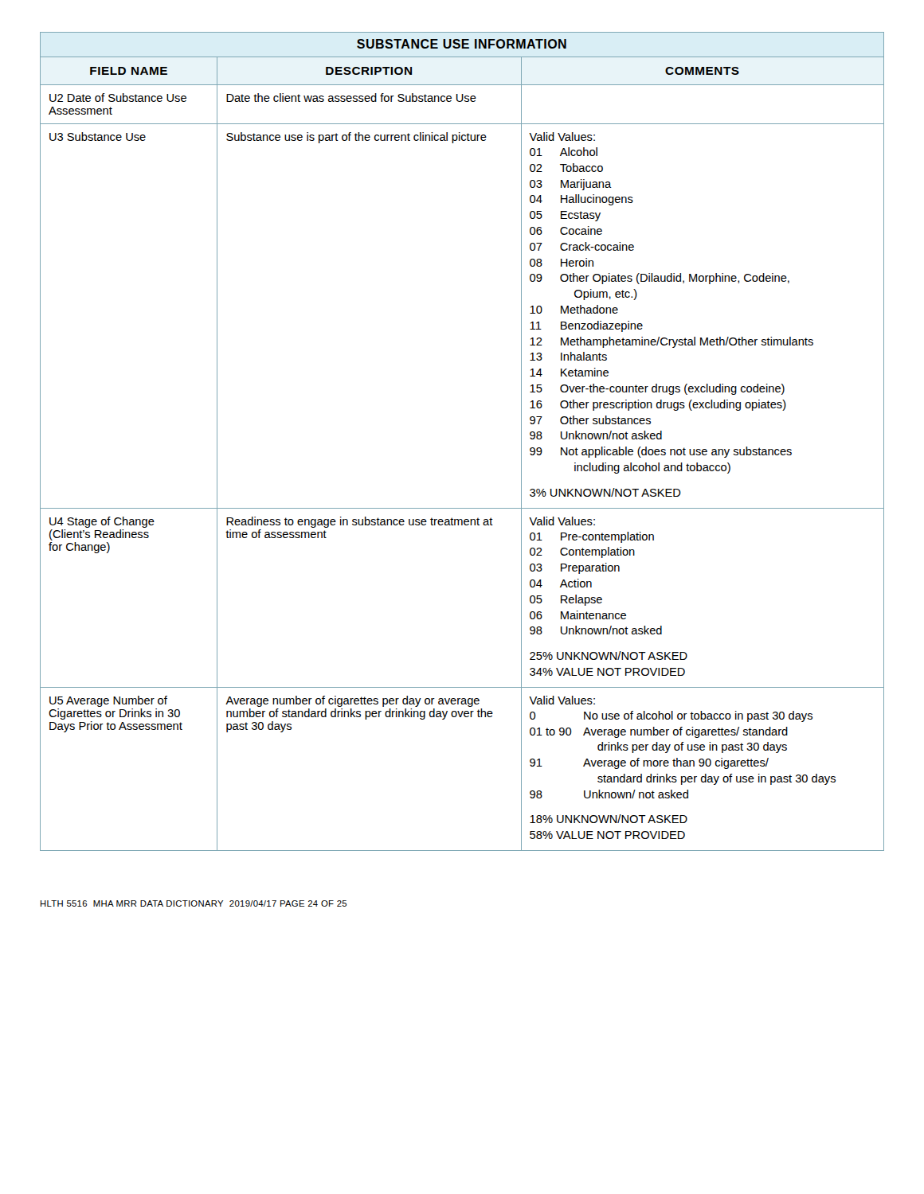SUBSTANCE USE INFORMATION
| FIELD NAME | DESCRIPTION | COMMENTS |
| --- | --- | --- |
| U2 Date of Substance Use Assessment | Date the client was assessed for Substance Use | |
| U3 Substance Use | Substance use is part of the current clinical picture | Valid Values: 01 Alcohol 02 Tobacco 03 Marijuana 04 Hallucinogens 05 Ecstasy 06 Cocaine 07 Crack-cocaine 08 Heroin 09 Other Opiates (Dilaudid, Morphine, Codeine, Opium, etc.) 10 Methadone 11 Benzodiazepine 12 Methamphetamine/Crystal Meth/Other stimulants 13 Inhalants 14 Ketamine 15 Over-the-counter drugs (excluding codeine) 16 Other prescription drugs (excluding opiates) 97 Other substances 98 Unknown/not asked 99 Not applicable (does not use any substances including alcohol and tobacco) 3% UNKNOWN/NOT ASKED |
| U4 Stage of Change (Client’s Readiness for Change) | Readiness to engage in substance use treatment at time of assessment | Valid Values: 01 Pre-contemplation 02 Contemplation 03 Preparation 04 Action 05 Relapse 06 Maintenance 98 Unknown/not asked 25% UNKNOWN/NOT ASKED 34% VALUE NOT PROVIDED |
| U5 Average Number of Cigarettes or Drinks in 30 Days Prior to Assessment | Average number of cigarettes per day or average number of standard drinks per drinking day over the past 30 days | Valid Values: 0 No use of alcohol or tobacco in past 30 days 01 to 90 Average number of cigarettes/ standard drinks per day of use in past 30 days 91 Average of more than 90 cigarettes/ standard drinks per day of use in past 30 days 98 Unknown/ not asked 18% UNKNOWN/NOT ASKED 58% VALUE NOT PROVIDED |
HLTH 5516 MHA MRR DATA DICTIONARY 2019/04/17 PAGE 24 OF 25